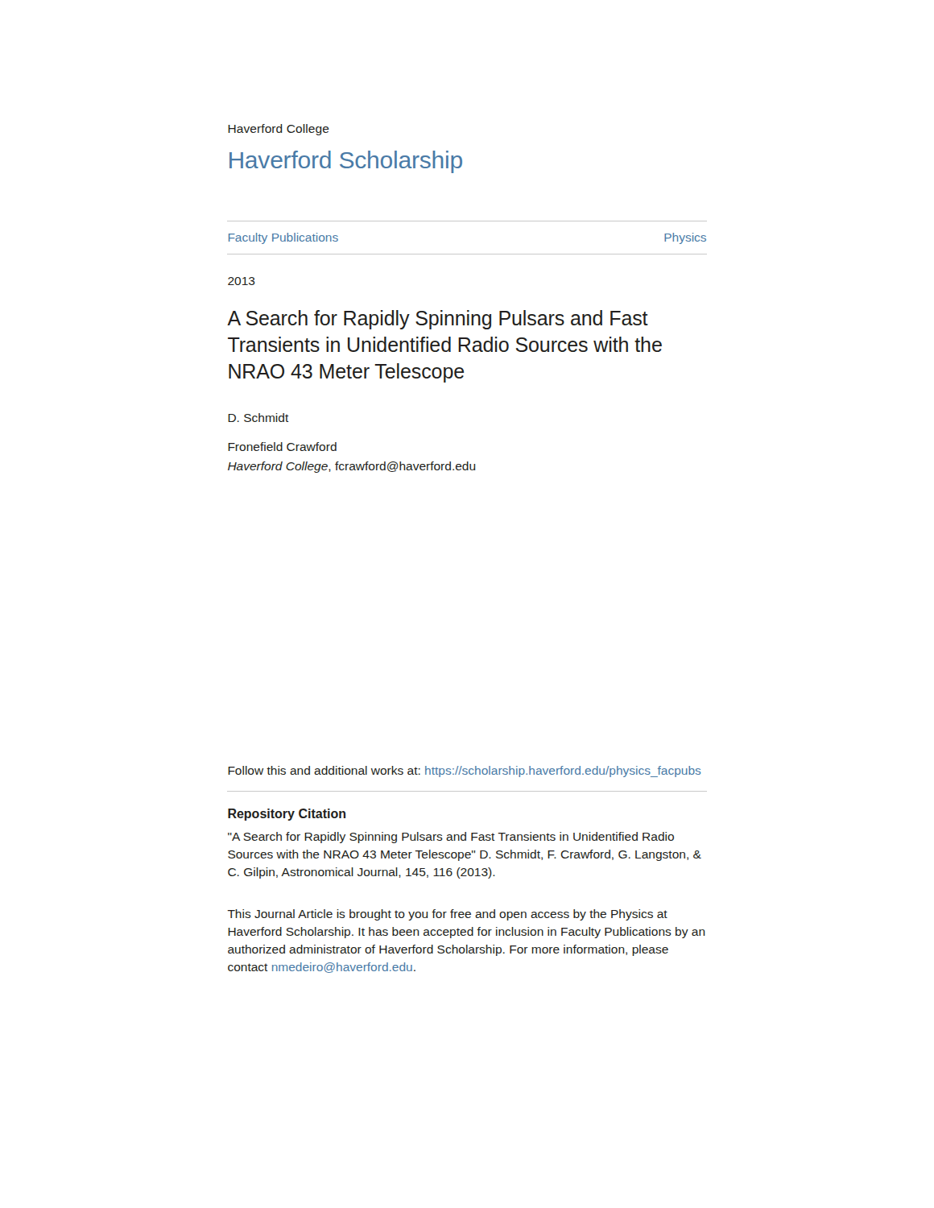Haverford College
Haverford Scholarship
Faculty Publications Physics
2013
A Search for Rapidly Spinning Pulsars and Fast Transients in Unidentified Radio Sources with the NRAO 43 Meter Telescope
D. Schmidt
Fronefield Crawford
Haverford College, fcrawford@haverford.edu
Follow this and additional works at: https://scholarship.haverford.edu/physics_facpubs
Repository Citation
"A Search for Rapidly Spinning Pulsars and Fast Transients in Unidentified Radio Sources with the NRAO 43 Meter Telescope" D. Schmidt, F. Crawford, G. Langston, & C. Gilpin, Astronomical Journal, 145, 116 (2013).
This Journal Article is brought to you for free and open access by the Physics at Haverford Scholarship. It has been accepted for inclusion in Faculty Publications by an authorized administrator of Haverford Scholarship. For more information, please contact nmedeiro@haverford.edu.